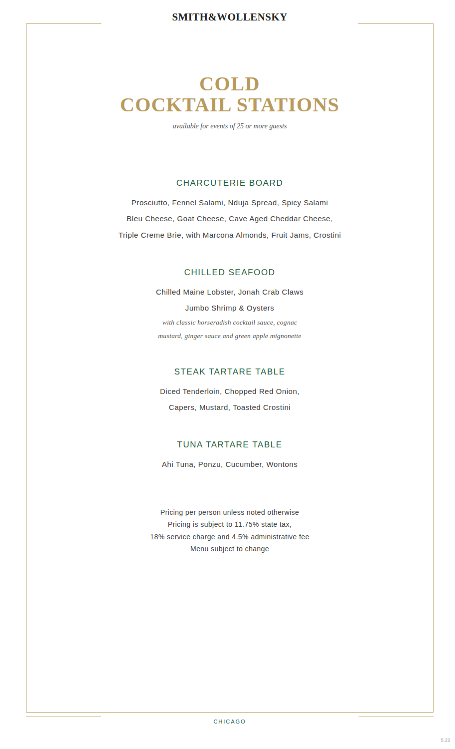SMITH&WOLLENSKY
Cold Cocktail Stations
available for events of 25 or more guests
Charcuterie Board
Prosciutto, Fennel Salami, Nduja Spread, Spicy Salami
Bleu Cheese, Goat Cheese, Cave Aged Cheddar Cheese,
Triple Creme Brie, with Marcona Almonds, Fruit Jams, Crostini
Chilled Seafood
Chilled Maine Lobster, Jonah Crab Claws
Jumbo Shrimp & Oysters
with classic horseradish cocktail sauce, cognac
mustard, ginger sauce and green apple mignonette
Steak Tartare Table
Diced Tenderloin, Chopped Red Onion,
Capers, Mustard, Toasted Crostini
Tuna Tartare Table
Ahi Tuna, Ponzu, Cucumber, Wontons
Pricing per person unless noted otherwise
Pricing is subject to 11.75% state tax,
18% service charge and 4.5% administrative fee
Menu subject to change
Chicago
5.22